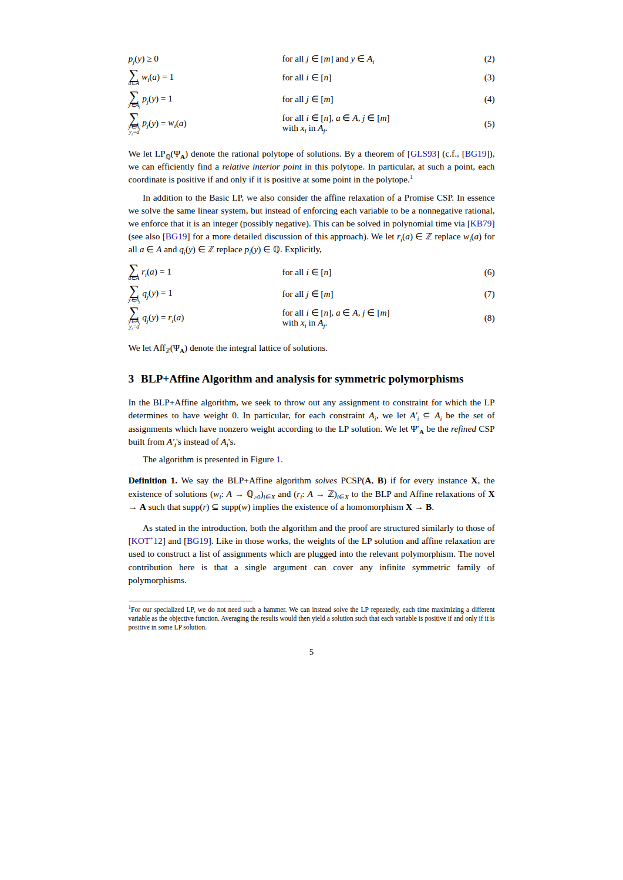| p j ( y ) ≥ 0 | for all j ∈ [ m ] and y ∈ A i | (2) |
| ∑ a∈A w i ( a ) = 1 | for all i ∈ [ n ] | (3) |
| ∑ y∈A j p j ( y ) = 1 | for all j ∈ [ m ] | (4) |
| ∑ y∈A j y i =a p j ( y ) = w i ( a ) | for all i ∈ [ n ], a ∈ A , j ∈ [ m ] with x i in A j . | (5) |
We let LPℚ(ΨA) denote the rational polytope of solutions. By a theorem of [GLS93] (c.f., [BG19]), we can efficiently find a relative interior point in this polytope. In particular, at such a point, each coordinate is positive if and only if it is positive at some point in the polytope.1
In addition to the Basic LP, we also consider the affine relaxation of a Promise CSP. In essence we solve the same linear system, but instead of enforcing each variable to be a nonnegative rational, we enforce that it is an integer (possibly negative). This can be solved in polynomial time via [KB79] (see also [BG19] for a more detailed discussion of this approach). We let ri(a) ∈ ℤ replace wi(a) for all a ∈ A and qi(y) ∈ ℤ replace pi(y) ∈ ℚ. Explicitly,
| ∑ a∈A r i ( a ) = 1 | for all i ∈ [ n ] | (6) |
| ∑ y∈A j q j ( y ) = 1 | for all j ∈ [ m ] | (7) |
| ∑ y∈A j y i =a q j ( y ) = r i ( a ) | for all i ∈ [ n ], a ∈ A , j ∈ [ m ] with x i in A j . | (8) |
We let Affℤ(ΨA) denote the integral lattice of solutions.
3 BLP+Affine Algorithm and analysis for symmetric polymorphisms
In the BLP+Affine algorithm, we seek to throw out any assignment to constraint for which the LP determines to have weight 0. In particular, for each constraint Ai, we let A′i ⊆ Ai be the set of assignments which have nonzero weight according to the LP solution. We let Ψ′A be the refined CSP built from A′i's instead of Ai's.
The algorithm is presented in Figure 1.
Definition 1. We say the BLP+Affine algorithm solves PCSP(A, B) if for every instance X, the existence of solutions (wi: A → ℚ≥0)i∈X and (ri: A → ℤ)i∈X to the BLP and Affine relaxations of X → A such that supp(r) ⊆ supp(w) implies the existence of a homomorphism X → B.
As stated in the introduction, both the algorithm and the proof are structured similarly to those of [KOT+12] and [BG19]. Like in those works, the weights of the LP solution and affine relaxation are used to construct a list of assignments which are plugged into the relevant polymorphism. The novel contribution here is that a single argument can cover any infinite symmetric family of polymorphisms.
1For our specialized LP, we do not need such a hammer. We can instead solve the LP repeatedly, each time maximizing a different variable as the objective function. Averaging the results would then yield a solution such that each variable is positive if and only if it is positive in some LP solution.
5